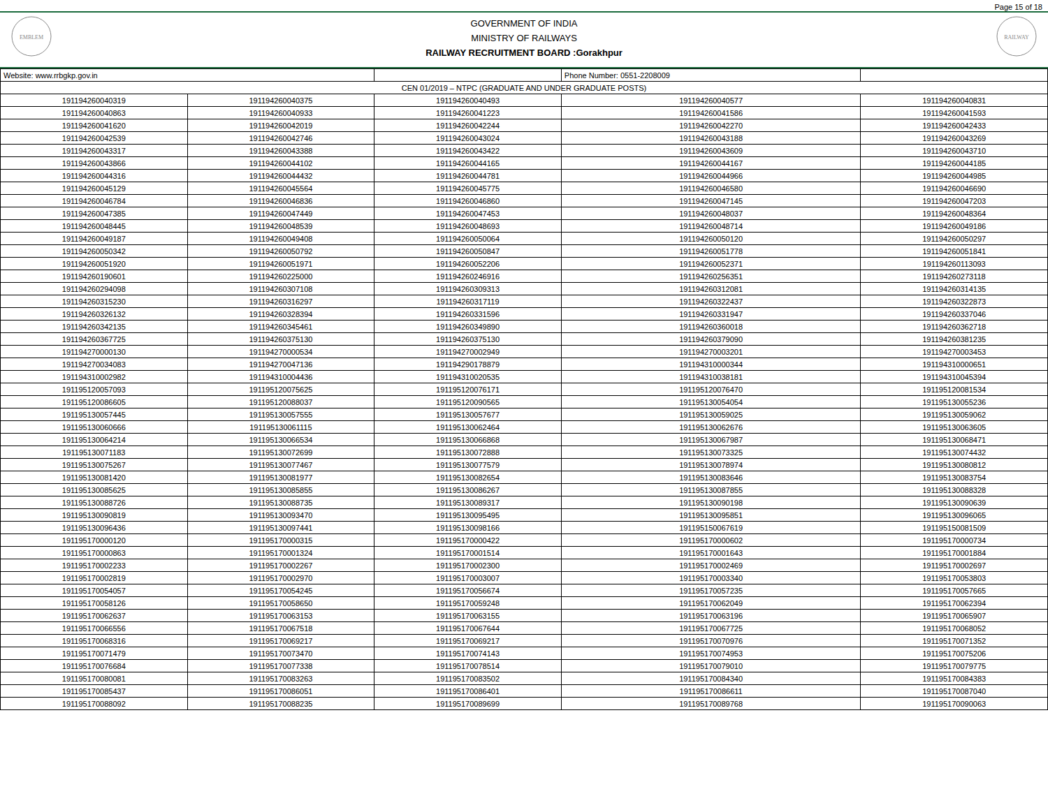Page 15 of 18
GOVERNMENT OF INDIA
MINISTRY OF RAILWAYS
RAILWAY RECRUITMENT BOARD :Gorakhpur
| Website: www.rrbgkp.gov.in | | Phone Number: 0551-2208009 | |
| CEN 01/2019 – NTPC (GRADUATE AND UNDER GRADUATE POSTS) |
| 191194260040319 | 191194260040375 | 191194260040493 | 191194260040577 | 191194260040831 |
| 191194260040863 | 191194260040933 | 191194260041223 | 191194260041586 | 191194260041593 |
| 191194260041620 | 191194260042019 | 191194260042244 | 191194260042270 | 191194260042433 |
| 191194260042539 | 191194260042746 | 191194260043024 | 191194260043188 | 191194260043269 |
| 191194260043317 | 191194260043388 | 191194260043422 | 191194260043609 | 191194260043710 |
| 191194260043866 | 191194260044102 | 191194260044165 | 191194260044167 | 191194260044185 |
| 191194260044316 | 191194260044432 | 191194260044781 | 191194260044966 | 191194260044985 |
| 191194260045129 | 191194260045564 | 191194260045775 | 191194260046580 | 191194260046690 |
| 191194260046784 | 191194260046836 | 191194260046860 | 191194260047145 | 191194260047203 |
| 191194260047385 | 191194260047449 | 191194260047453 | 191194260048037 | 191194260048364 |
| 191194260048445 | 191194260048539 | 191194260048693 | 191194260048714 | 191194260049186 |
| 191194260049187 | 191194260049408 | 191194260050064 | 191194260050120 | 191194260050297 |
| 191194260050342 | 191194260050792 | 191194260050847 | 191194260051778 | 191194260051841 |
| 191194260051920 | 191194260051971 | 191194260052206 | 191194260052371 | 191194260113093 |
| 191194260190601 | 191194260225000 | 191194260246916 | 191194260256351 | 191194260273118 |
| 191194260294098 | 191194260307108 | 191194260309313 | 191194260312081 | 191194260314135 |
| 191194260315230 | 191194260316297 | 191194260317119 | 191194260322437 | 191194260322873 |
| 191194260326132 | 191194260328394 | 191194260331596 | 191194260331947 | 191194260337046 |
| 191194260342135 | 191194260345461 | 191194260349890 | 191194260360018 | 191194260362718 |
| 191194260367725 | 191194260375130 | 191194260375130 | 191194260379090 | 191194260381235 |
| 191194270000130 | 191194270000534 | 191194270002949 | 191194270003201 | 191194270003453 |
| 191194270034083 | 191194270047136 | 191194290178879 | 191194310000344 | 191194310000651 |
| 191194310002982 | 191194310004436 | 191194310020535 | 191194310038181 | 191194310045394 |
| 191195120057093 | 191195120075625 | 191195120076171 | 191195120076470 | 191195120081534 |
| 191195120086605 | 191195120088037 | 191195120090565 | 191195130054054 | 191195130055236 |
| 191195130057445 | 191195130057555 | 191195130057677 | 191195130059025 | 191195130059062 |
| 191195130060666 | 191195130061115 | 191195130062464 | 191195130062676 | 191195130063605 |
| 191195130064214 | 191195130066534 | 191195130066868 | 191195130067987 | 191195130068471 |
| 191195130071183 | 191195130072699 | 191195130072888 | 191195130073325 | 191195130074432 |
| 191195130075267 | 191195130077467 | 191195130077579 | 191195130078974 | 191195130080812 |
| 191195130081420 | 191195130081977 | 191195130082654 | 191195130083646 | 191195130083754 |
| 191195130085625 | 191195130085855 | 191195130086267 | 191195130087855 | 191195130088328 |
| 191195130088726 | 191195130088735 | 191195130089317 | 191195130090198 | 191195130090639 |
| 191195130090819 | 191195130093470 | 191195130095495 | 191195130095851 | 191195130096065 |
| 191195130096436 | 191195130097441 | 191195130098166 | 191195150067619 | 191195150081509 |
| 191195170000120 | 191195170000315 | 191195170000422 | 191195170000602 | 191195170000734 |
| 191195170000863 | 191195170001324 | 191195170001514 | 191195170001643 | 191195170001884 |
| 191195170002233 | 191195170002267 | 191195170002300 | 191195170002469 | 191195170002697 |
| 191195170002819 | 191195170002970 | 191195170003007 | 191195170003340 | 191195170053803 |
| 191195170054057 | 191195170054245 | 191195170056674 | 191195170057235 | 191195170057665 |
| 191195170058126 | 191195170058650 | 191195170059248 | 191195170062049 | 191195170062394 |
| 191195170062637 | 191195170063153 | 191195170063155 | 191195170063196 | 191195170065907 |
| 191195170066556 | 191195170067518 | 191195170067644 | 191195170067725 | 191195170068052 |
| 191195170068316 | 191195170069217 | 191195170069217 | 191195170070976 | 191195170071352 |
| 191195170071479 | 191195170073470 | 191195170074143 | 191195170074953 | 191195170075206 |
| 191195170076684 | 191195170077338 | 191195170078514 | 191195170079010 | 191195170079775 |
| 191195170080081 | 191195170083263 | 191195170083502 | 191195170084340 | 191195170084383 |
| 191195170085437 | 191195170086051 | 191195170086401 | 191195170086611 | 191195170087040 |
| 191195170088092 | 191195170088235 | 191195170089699 | 191195170089768 | 191195170090063 |